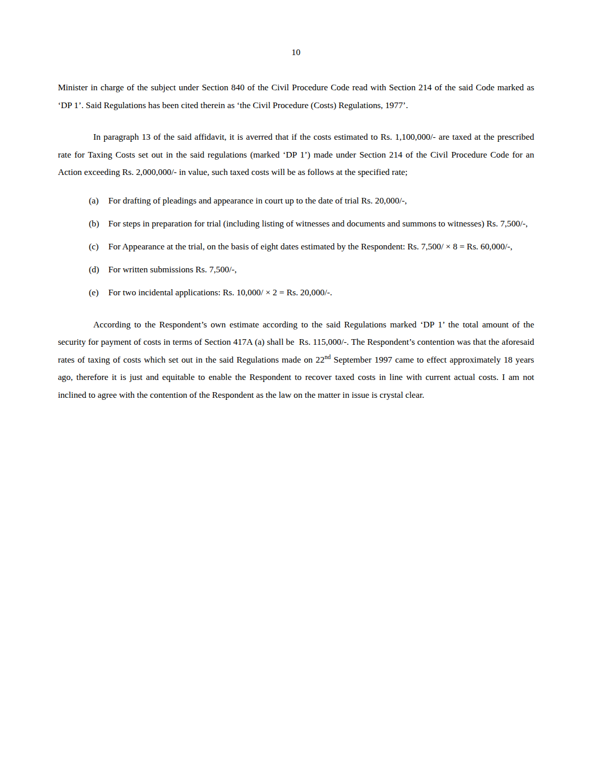10
Minister in charge of the subject under Section 840 of the Civil Procedure Code read with Section 214 of the said Code marked as ‘DP 1’. Said Regulations has been cited therein as ‘the Civil Procedure (Costs) Regulations, 1977’.
In paragraph 13 of the said affidavit, it is averred that if the costs estimated to Rs. 1,100,000/- are taxed at the prescribed rate for Taxing Costs set out in the said regulations (marked ‘DP 1’) made under Section 214 of the Civil Procedure Code for an Action exceeding Rs. 2,000,000/- in value, such taxed costs will be as follows at the specified rate;
(a) For drafting of pleadings and appearance in court up to the date of trial Rs. 20,000/-,
(b) For steps in preparation for trial (including listing of witnesses and documents and summons to witnesses) Rs. 7,500/-,
(c) For Appearance at the trial, on the basis of eight dates estimated by the Respondent: Rs. 7,500/ × 8 = Rs. 60,000/-,
(d) For written submissions Rs. 7,500/-,
(e) For two incidental applications: Rs. 10,000/ × 2 = Rs. 20,000/-.
According to the Respondent’s own estimate according to the said Regulations marked ‘DP 1’ the total amount of the security for payment of costs in terms of Section 417A (a) shall be Rs. 115,000/-. The Respondent’s contention was that the aforesaid rates of taxing of costs which set out in the said Regulations made on 22nd September 1997 came to effect approximately 18 years ago, therefore it is just and equitable to enable the Respondent to recover taxed costs in line with current actual costs. I am not inclined to agree with the contention of the Respondent as the law on the matter in issue is crystal clear.